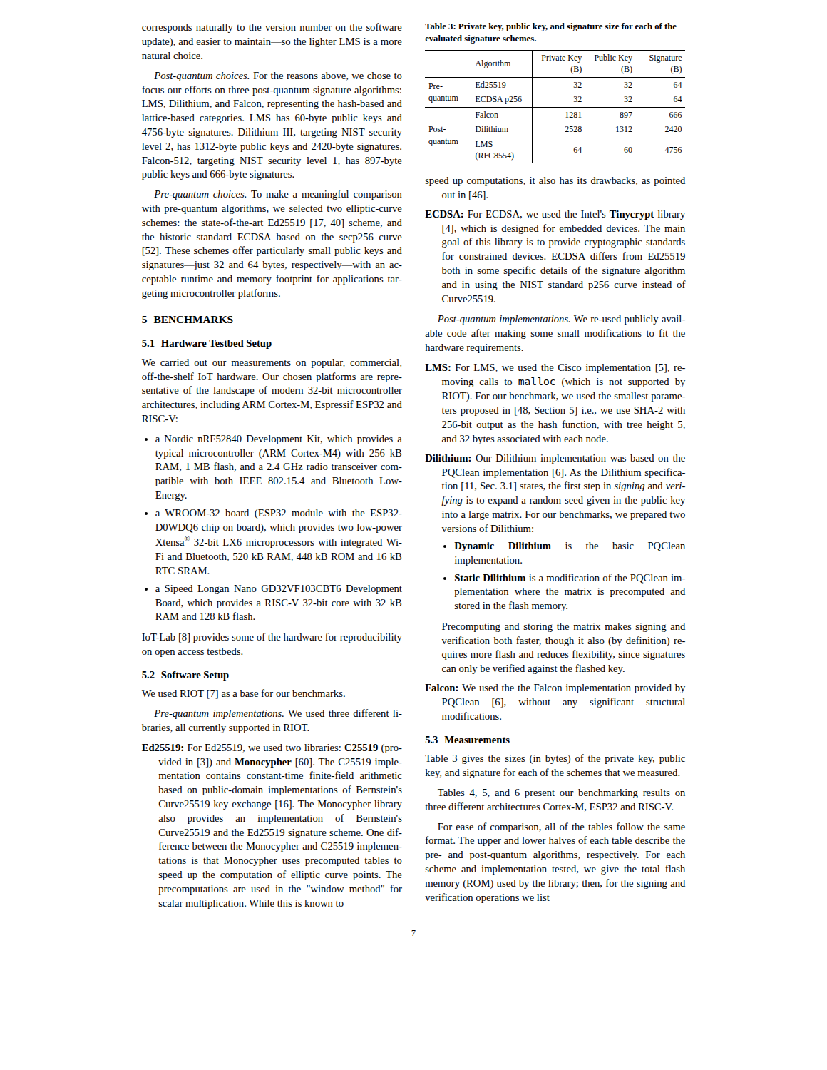corresponds naturally to the version number on the software update), and easier to maintain—so the lighter LMS is a more natural choice.
Post-quantum choices. For the reasons above, we chose to focus our efforts on three post-quantum signature algorithms: LMS, Dilithium, and Falcon, representing the hash-based and lattice-based categories. LMS has 60-byte public keys and 4756-byte signatures. Dilithium III, targeting NIST security level 2, has 1312-byte public keys and 2420-byte signatures. Falcon-512, targeting NIST security level 1, has 897-byte public keys and 666-byte signatures.
Pre-quantum choices. To make a meaningful comparison with pre-quantum algorithms, we selected two elliptic-curve schemes: the state-of-the-art Ed25519 [17, 40] scheme, and the historic standard ECDSA based on the secp256 curve [52]. These schemes offer particularly small public keys and signatures—just 32 and 64 bytes, respectively—with an acceptable runtime and memory footprint for applications targeting microcontroller platforms.
5 BENCHMARKS
5.1 Hardware Testbed Setup
We carried out our measurements on popular, commercial, off-the-shelf IoT hardware. Our chosen platforms are representative of the landscape of modern 32-bit microcontroller architectures, including ARM Cortex-M, Espressif ESP32 and RISC-V:
a Nordic nRF52840 Development Kit, which provides a typical microcontroller (ARM Cortex-M4) with 256 kB RAM, 1 MB flash, and a 2.4 GHz radio transceiver compatible with both IEEE 802.15.4 and Bluetooth Low-Energy.
a WROOM-32 board (ESP32 module with the ESP32-D0WDQ6 chip on board), which provides two low-power Xtensa® 32-bit LX6 microprocessors with integrated Wi-Fi and Bluetooth, 520 kB RAM, 448 kB ROM and 16 kB RTC SRAM.
a Sipeed Longan Nano GD32VF103CBT6 Development Board, which provides a RISC-V 32-bit core with 32 kB RAM and 128 kB flash.
IoT-Lab [8] provides some of the hardware for reproducibility on open access testbeds.
5.2 Software Setup
We used RIOT [7] as a base for our benchmarks.
Pre-quantum implementations. We used three different libraries, all currently supported in RIOT.
Ed25519:
For Ed25519, we used two libraries: C25519 (provided in [3]) and Monocypher [60]. The C25519 implementation contains constant-time finite-field arithmetic based on public-domain implementations of Bernstein's Curve25519 key exchange [16]. The Monocypher library also provides an implementation of Bernstein's Curve25519 and the Ed25519 signature scheme. One difference between the Monocypher and C25519 implementations is that Monocypher uses precomputed tables to speed up the computation of elliptic curve points. The precomputations are used in the "window method" for scalar multiplication. While this is known to
Table 3: Private key, public key, and signature size for each of the evaluated signature schemes.
| | Algorithm | Private Key (B) | Public Key (B) | Signature (B) |
| --- | --- | --- | --- | --- |
| Pre-quantum | Ed25519 | 32 | 32 | 64 |
| ECDSA p256 | 32 | 32 | 64 |
| Post-quantum | Falcon | 1281 | 897 | 666 |
| Dilithium | 2528 | 1312 | 2420 |
| LMS (RFC8554) | 64 | 60 | 4756 |
speed up computations, it also has its drawbacks, as pointed out in [46].
ECDSA:
For ECDSA, we used the Intel's Tinycrypt library [4], which is designed for embedded devices. The main goal of this library is to provide cryptographic standards for constrained devices. ECDSA differs from Ed25519 both in some specific details of the signature algorithm and in using the NIST standard p256 curve instead of Curve25519.
Post-quantum implementations. We re-used publicly available code after making some small modifications to fit the hardware requirements.
LMS:
For LMS, we used the Cisco implementation [5], removing calls to malloc (which is not supported by RIOT). For our benchmark, we used the smallest parameters proposed in [48, Section 5] i.e., we use SHA-2 with 256-bit output as the hash function, with tree height 5, and 32 bytes associated with each node.
Dilithium:
Our Dilithium implementation was based on the PQClean implementation [6]. As the Dilithium specification [11, Sec. 3.1] states, the first step in signing and verifying is to expand a random seed given in the public key into a large matrix. For our benchmarks, we prepared two versions of Dilithium:
Dynamic Dilithium is the basic PQClean implementation.
Static Dilithium is a modification of the PQClean implementation where the matrix is precomputed and stored in the flash memory.
Precomputing and storing the matrix makes signing and verification both faster, though it also (by definition) requires more flash and reduces flexibility, since signatures can only be verified against the flashed key.
Falcon:
We used the the Falcon implementation provided by PQClean [6], without any significant structural modifications.
5.3 Measurements
Table 3 gives the sizes (in bytes) of the private key, public key, and signature for each of the schemes that we measured.
Tables 4, 5, and 6 present our benchmarking results on three different architectures Cortex-M, ESP32 and RISC-V.
For ease of comparison, all of the tables follow the same format. The upper and lower halves of each table describe the pre- and post-quantum algorithms, respectively. For each scheme and implementation tested, we give the total flash memory (ROM) used by the library; then, for the signing and verification operations we list
7